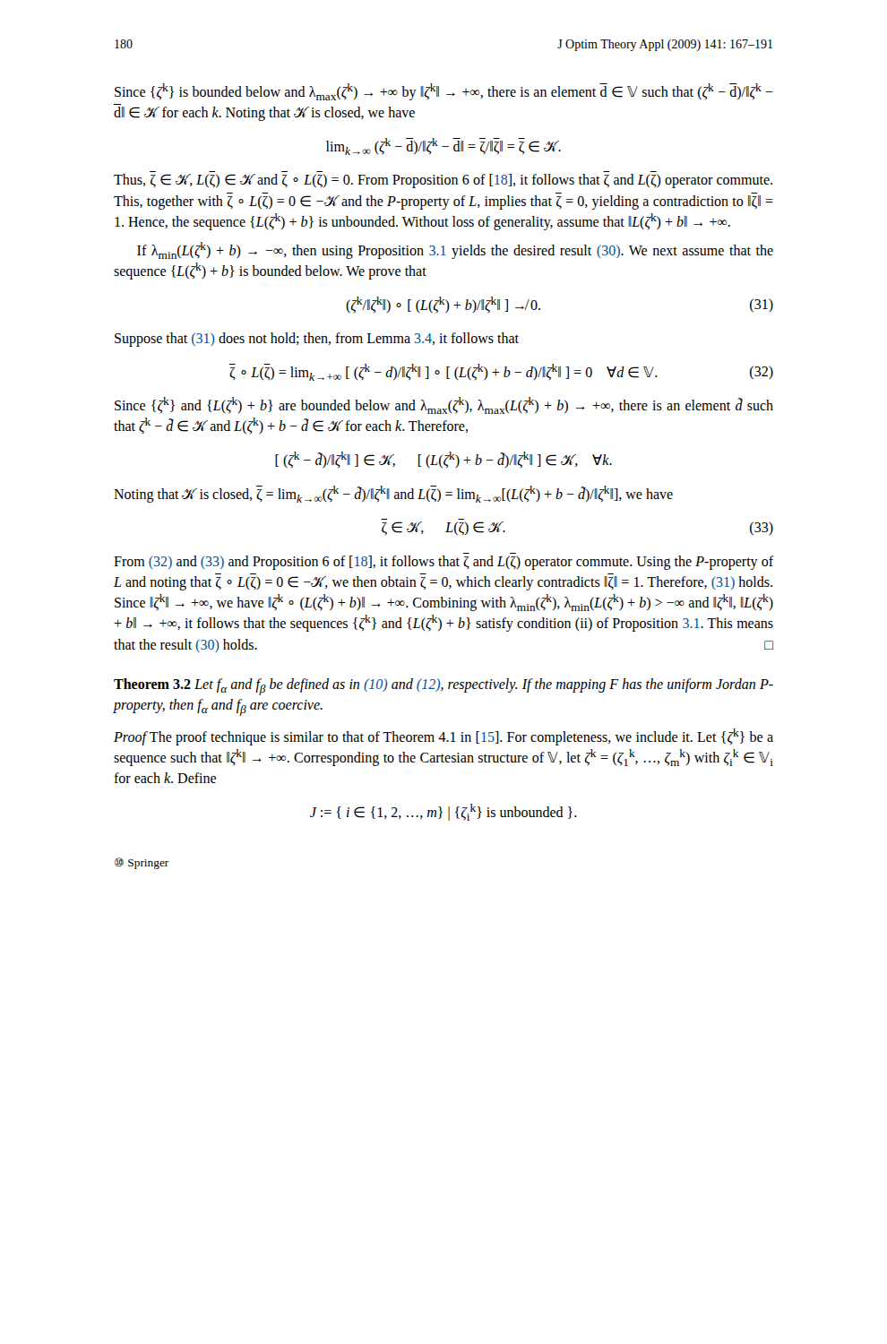180 J Optim Theory Appl (2009) 141: 167–191
Since {ζk} is bounded below and λmax(ζk) → +∞ by ‖ζk‖ → +∞, there is an element d ∈ 𝕍 such that (ζk − d)/‖ζk − d‖ ∈ 𝒦 for each k. Noting that 𝒦 is closed, we have
limk→∞ (ζk − d)/‖ζk − d‖ = ζ/‖ζ‖ = ζ ∈ 𝒦.
Thus, ζ ∈ 𝒦, L(ζ) ∈ 𝒦 and ζ ∘ L(ζ) = 0. From Proposition 6 of [18], it follows that ζ and L(ζ) operator commute. This, together with ζ ∘ L(ζ) = 0 ∈ −𝒦 and the P-property of L, implies that ζ = 0, yielding a contradiction to ‖ζ‖ = 1. Hence, the sequence {L(ζk) + b} is unbounded. Without loss of generality, assume that ‖L(ζk) + b‖ → +∞.
If λmin(L(ζk) + b) → −∞, then using Proposition 3.1 yields the desired result (30). We next assume that the sequence {L(ζk) + b} is bounded below. We prove that
(ζk/‖ζk‖) ∘ [ (L(ζk) + b)/‖ζk‖ ] ↛ 0. (31)
Suppose that (31) does not hold; then, from Lemma 3.4, it follows that
ζ ∘ L(ζ) = limk→+∞ [ (ζk − d)/‖ζk‖ ] ∘ [ (L(ζk) + b − d)/‖ζk‖ ] = 0 ∀d ∈ 𝕍. (32)
Since {ζk} and {L(ζk) + b} are bounded below and λmax(ζk), λmax(L(ζk) + b) → +∞, there is an element d̃ such that ζk − d̃ ∈ 𝒦 and L(ζk) + b − d̃ ∈ 𝒦 for each k. Therefore,
[ (ζk − d̃)/‖ζk‖ ] ∈ 𝒦, [ (L(ζk) + b − d̃)/‖ζk‖ ] ∈ 𝒦, ∀k.
Noting that 𝒦 is closed, ζ = limk→∞(ζk − d̃)/‖ζk‖ and L(ζ) = limk→∞[(L(ζk) + b − d̃)/‖ζk‖], we have
ζ ∈ 𝒦, L(ζ) ∈ 𝒦. (33)
From (32) and (33) and Proposition 6 of [18], it follows that ζ and L(ζ) operator commute. Using the P-property of L and noting that ζ ∘ L(ζ) = 0 ∈ −𝒦, we then obtain ζ = 0, which clearly contradicts ‖ζ‖ = 1. Therefore, (31) holds. Since ‖ζk‖ → +∞, we have ‖ζk ∘ (L(ζk) + b)‖ → +∞. Combining with λmin(ζk), λmin(L(ζk) + b) > −∞ and ‖ζk‖, ‖L(ζk) + b‖ → +∞, it follows that the sequences {ζk} and {L(ζk) + b} satisfy condition (ii) of Proposition 3.1. This means that the result (30) holds. □
Theorem 3.2 Let fα and fβ be defined as in (10) and (12), respectively. If the mapping F has the uniform Jordan P-property, then fα and fβ are coercive.
Proof The proof technique is similar to that of Theorem 4.1 in [15]. For completeness, we include it. Let {ζk} be a sequence such that ‖ζk‖ → +∞. Corresponding to the Cartesian structure of 𝕍, let ζk = (ζ1k, …, ζmk) with ζik ∈ 𝕍i for each k. Define
J := { i ∈ {1, 2, …, m} | {ζik} is unbounded }.
Springer